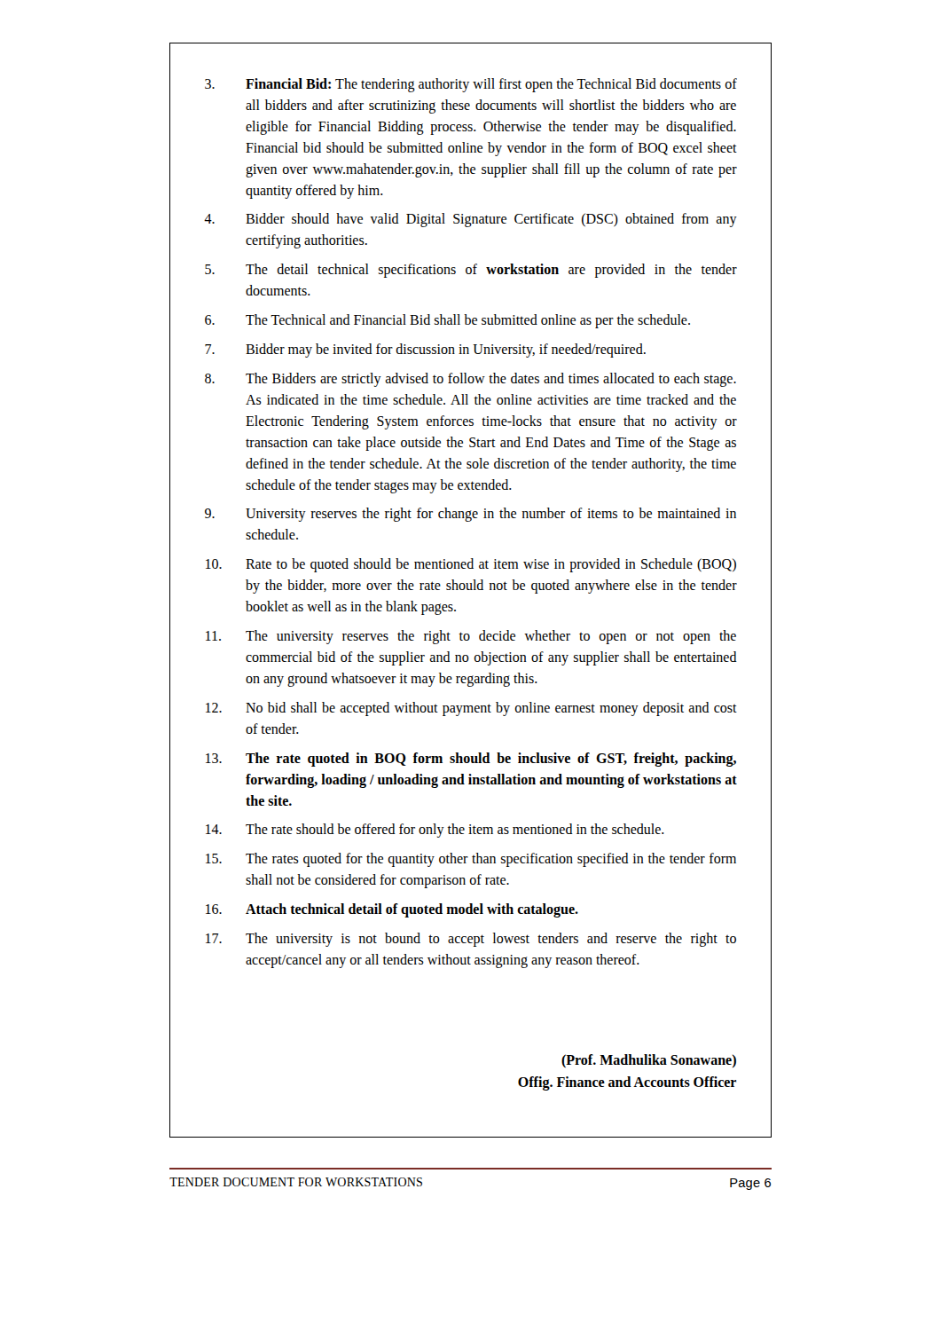3. Financial Bid: The tendering authority will first open the Technical Bid documents of all bidders and after scrutinizing these documents will shortlist the bidders who are eligible for Financial Bidding process. Otherwise the tender may be disqualified. Financial bid should be submitted online by vendor in the form of BOQ excel sheet given over www.mahatender.gov.in, the supplier shall fill up the column of rate per quantity offered by him.
4. Bidder should have valid Digital Signature Certificate (DSC) obtained from any certifying authorities.
5. The detail technical specifications of workstation are provided in the tender documents.
6. The Technical and Financial Bid shall be submitted online as per the schedule.
7. Bidder may be invited for discussion in University, if needed/required.
8. The Bidders are strictly advised to follow the dates and times allocated to each stage. As indicated in the time schedule. All the online activities are time tracked and the Electronic Tendering System enforces time-locks that ensure that no activity or transaction can take place outside the Start and End Dates and Time of the Stage as defined in the tender schedule. At the sole discretion of the tender authority, the time schedule of the tender stages may be extended.
9. University reserves the right for change in the number of items to be maintained in schedule.
10. Rate to be quoted should be mentioned at item wise in provided in Schedule (BOQ) by the bidder, more over the rate should not be quoted anywhere else in the tender booklet as well as in the blank pages.
11. The university reserves the right to decide whether to open or not open the commercial bid of the supplier and no objection of any supplier shall be entertained on any ground whatsoever it may be regarding this.
12. No bid shall be accepted without payment by online earnest money deposit and cost of tender.
13. The rate quoted in BOQ form should be inclusive of GST, freight, packing, forwarding, loading / unloading and installation and mounting of workstations at the site.
14. The rate should be offered for only the item as mentioned in the schedule.
15. The rates quoted for the quantity other than specification specified in the tender form shall not be considered for comparison of rate.
16. Attach technical detail of quoted model with catalogue.
17. The university is not bound to accept lowest tenders and reserve the right to accept/cancel any or all tenders without assigning any reason thereof.
(Prof. Madhulika Sonawane)
Offig. Finance and Accounts Officer
Tender Document for Workstations
Page 6